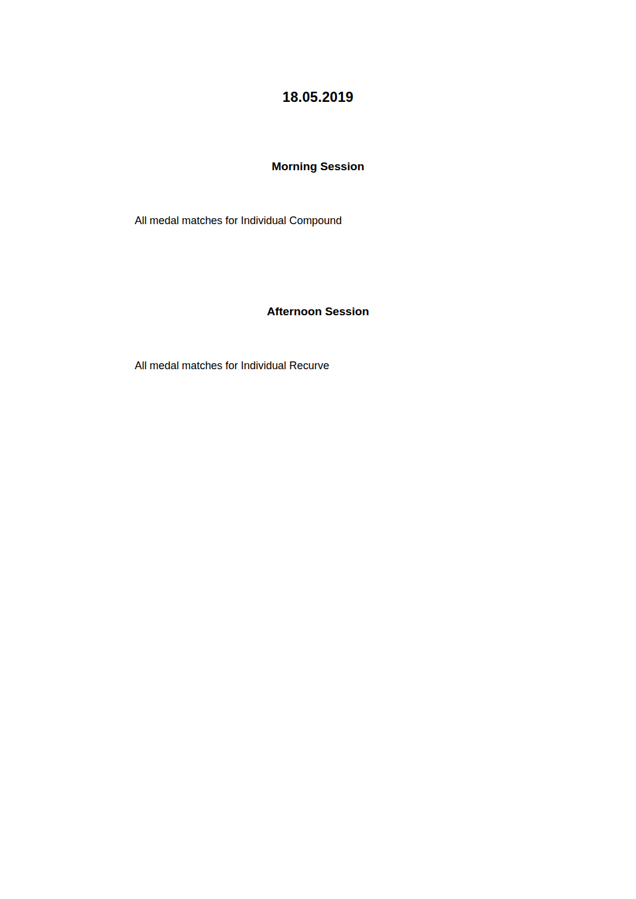18.05.2019
Morning Session
All medal matches for Individual Compound
Afternoon Session
All medal matches for Individual Recurve